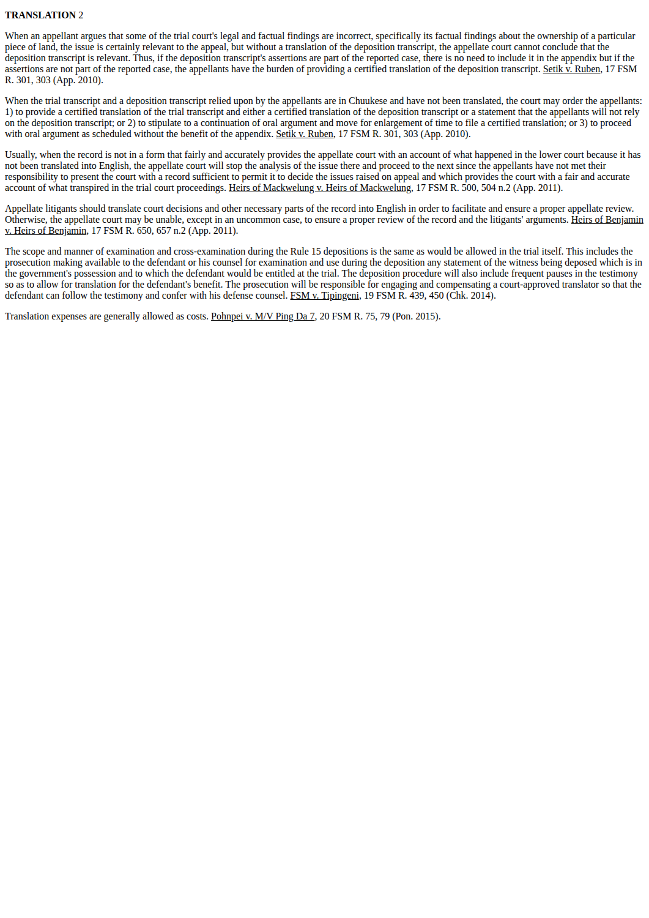TRANSLATION 2
When an appellant argues that some of the trial court's legal and factual findings are incorrect, specifically its factual findings about the ownership of a particular piece of land, the issue is certainly relevant to the appeal, but without a translation of the deposition transcript, the appellate court cannot conclude that the deposition transcript is relevant. Thus, if the deposition transcript's assertions are part of the reported case, there is no need to include it in the appendix but if the assertions are not part of the reported case, the appellants have the burden of providing a certified translation of the deposition transcript. Setik v. Ruben, 17 FSM R. 301, 303 (App. 2010).
When the trial transcript and a deposition transcript relied upon by the appellants are in Chuukese and have not been translated, the court may order the appellants: 1) to provide a certified translation of the trial transcript and either a certified translation of the deposition transcript or a statement that the appellants will not rely on the deposition transcript; or 2) to stipulate to a continuation of oral argument and move for enlargement of time to file a certified translation; or 3) to proceed with oral argument as scheduled without the benefit of the appendix. Setik v. Ruben, 17 FSM R. 301, 303 (App. 2010).
Usually, when the record is not in a form that fairly and accurately provides the appellate court with an account of what happened in the lower court because it has not been translated into English, the appellate court will stop the analysis of the issue there and proceed to the next since the appellants have not met their responsibility to present the court with a record sufficient to permit it to decide the issues raised on appeal and which provides the court with a fair and accurate account of what transpired in the trial court proceedings. Heirs of Mackwelung v. Heirs of Mackwelung, 17 FSM R. 500, 504 n.2 (App. 2011).
Appellate litigants should translate court decisions and other necessary parts of the record into English in order to facilitate and ensure a proper appellate review. Otherwise, the appellate court may be unable, except in an uncommon case, to ensure a proper review of the record and the litigants' arguments. Heirs of Benjamin v. Heirs of Benjamin, 17 FSM R. 650, 657 n.2 (App. 2011).
The scope and manner of examination and cross-examination during the Rule 15 depositions is the same as would be allowed in the trial itself. This includes the prosecution making available to the defendant or his counsel for examination and use during the deposition any statement of the witness being deposed which is in the government's possession and to which the defendant would be entitled at the trial. The deposition procedure will also include frequent pauses in the testimony so as to allow for translation for the defendant's benefit. The prosecution will be responsible for engaging and compensating a court-approved translator so that the defendant can follow the testimony and confer with his defense counsel. FSM v. Tipingeni, 19 FSM R. 439, 450 (Chk. 2014).
Translation expenses are generally allowed as costs. Pohnpei v. M/V Ping Da 7, 20 FSM R. 75, 79 (Pon. 2015).